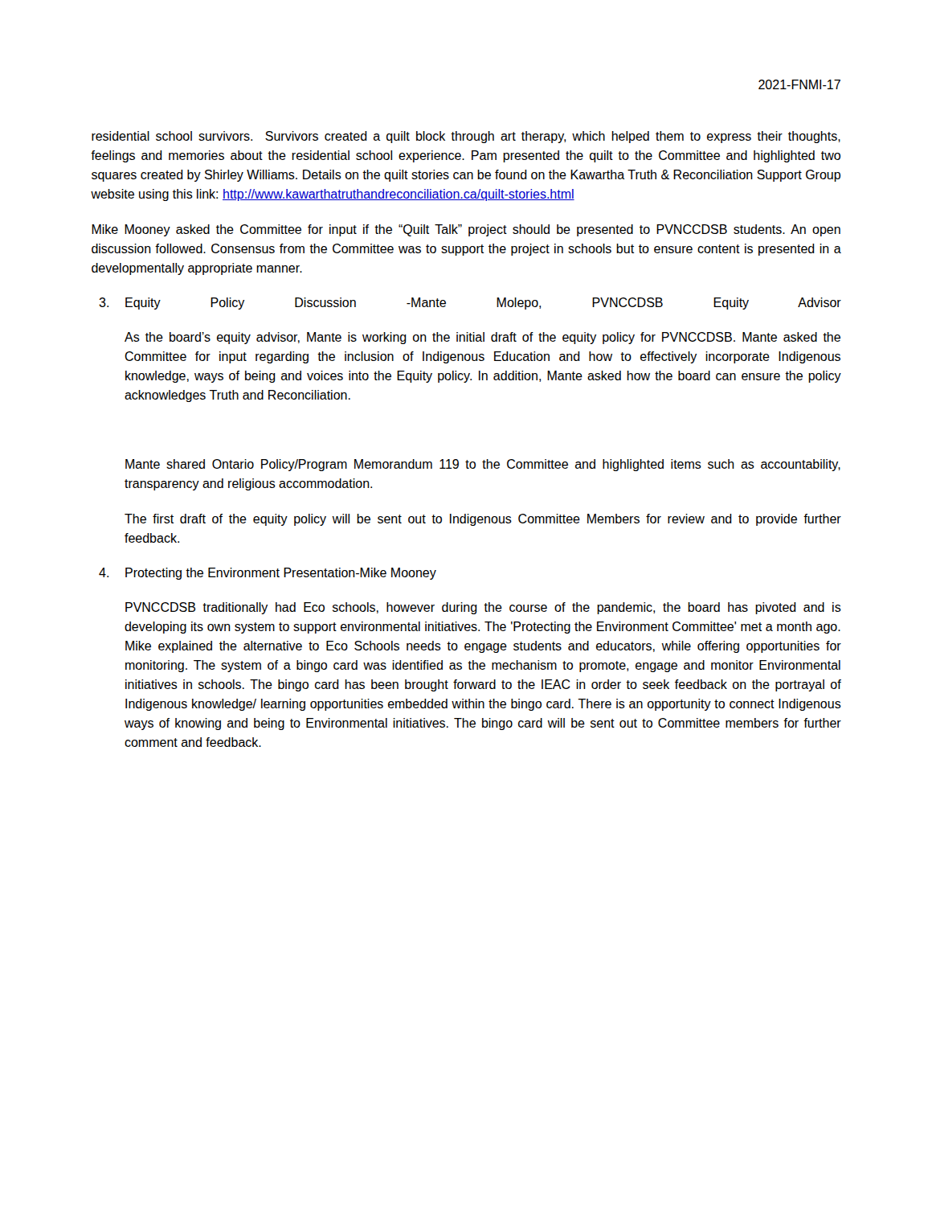2021-FNMI-17
residential school survivors. Survivors created a quilt block through art therapy, which helped them to express their thoughts, feelings and memories about the residential school experience. Pam presented the quilt to the Committee and highlighted two squares created by Shirley Williams. Details on the quilt stories can be found on the Kawartha Truth & Reconciliation Support Group website using this link: http://www.kawarthatruthandreconciliation.ca/quilt-stories.html
Mike Mooney asked the Committee for input if the “Quilt Talk” project should be presented to PVNCCDSB students. An open discussion followed. Consensus from the Committee was to support the project in schools but to ensure content is presented in a developmentally appropriate manner.
Equity Policy Discussion -Mante Molepo, PVNCCDSB Equity Advisor
As the board’s equity advisor, Mante is working on the initial draft of the equity policy for PVNCCDSB. Mante asked the Committee for input regarding the inclusion of Indigenous Education and how to effectively incorporate Indigenous knowledge, ways of being and voices into the Equity policy. In addition, Mante asked how the board can ensure the policy acknowledges Truth and Reconciliation.
Mante shared Ontario Policy/Program Memorandum 119 to the Committee and highlighted items such as accountability, transparency and religious accommodation.
The first draft of the equity policy will be sent out to Indigenous Committee Members for review and to provide further feedback.
Protecting the Environment Presentation-Mike Mooney
PVNCCDSB traditionally had Eco schools, however during the course of the pandemic, the board has pivoted and is developing its own system to support environmental initiatives. The 'Protecting the Environment Committee' met a month ago. Mike explained the alternative to Eco Schools needs to engage students and educators, while offering opportunities for monitoring. The system of a bingo card was identified as the mechanism to promote, engage and monitor Environmental initiatives in schools. The bingo card has been brought forward to the IEAC in order to seek feedback on the portrayal of Indigenous knowledge/ learning opportunities embedded within the bingo card. There is an opportunity to connect Indigenous ways of knowing and being to Environmental initiatives. The bingo card will be sent out to Committee members for further comment and feedback.